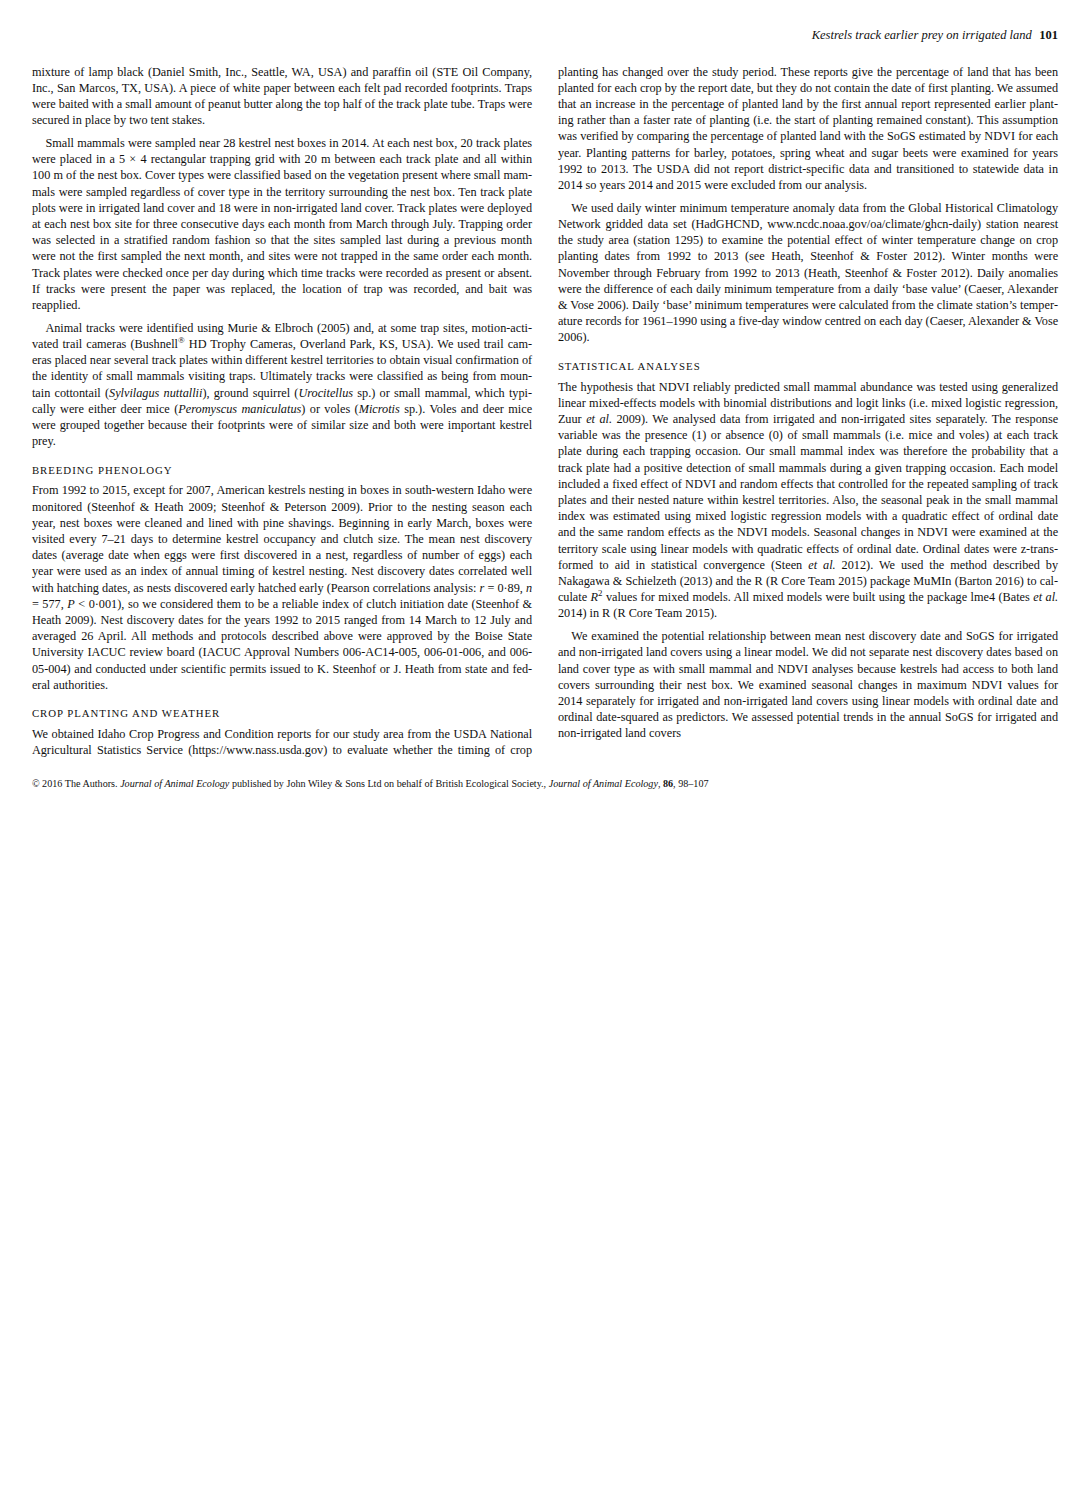Kestrels track earlier prey on irrigated land101
mixture of lamp black (Daniel Smith, Inc., Seattle, WA, USA) and paraffin oil (STE Oil Company, Inc., San Marcos, TX, USA). A piece of white paper between each felt pad recorded footprints. Traps were baited with a small amount of peanut butter along the top half of the track plate tube. Traps were secured in place by two tent stakes.
Small mammals were sampled near 28 kestrel nest boxes in 2014. At each nest box, 20 track plates were placed in a 5 × 4 rectangular trapping grid with 20 m between each track plate and all within 100 m of the nest box. Cover types were classified based on the vegetation present where small mammals were sampled regardless of cover type in the territory surrounding the nest box. Ten track plate plots were in irrigated land cover and 18 were in non-irrigated land cover. Track plates were deployed at each nest box site for three consecutive days each month from March through July. Trapping order was selected in a stratified random fashion so that the sites sampled last during a previous month were not the first sampled the next month, and sites were not trapped in the same order each month. Track plates were checked once per day during which time tracks were recorded as present or absent. If tracks were present the paper was replaced, the location of trap was recorded, and bait was reapplied.
Animal tracks were identified using Murie & Elbroch (2005) and, at some trap sites, motion-activated trail cameras (Bushnell® HD Trophy Cameras, Overland Park, KS, USA). We used trail cameras placed near several track plates within different kestrel territories to obtain visual confirmation of the identity of small mammals visiting traps. Ultimately tracks were classified as being from mountain cottontail (Sylvilagus nuttallii), ground squirrel (Urocitellus sp.) or small mammal, which typically were either deer mice (Peromyscus maniculatus) or voles (Microtis sp.). Voles and deer mice were grouped together because their footprints were of similar size and both were important kestrel prey.
Breeding phenology
From 1992 to 2015, except for 2007, American kestrels nesting in boxes in south-western Idaho were monitored (Steenhof & Heath 2009; Steenhof & Peterson 2009). Prior to the nesting season each year, nest boxes were cleaned and lined with pine shavings. Beginning in early March, boxes were visited every 7–21 days to determine kestrel occupancy and clutch size. The mean nest discovery dates (average date when eggs were first discovered in a nest, regardless of number of eggs) each year were used as an index of annual timing of kestrel nesting. Nest discovery dates correlated well with hatching dates, as nests discovered early hatched early (Pearson correlations analysis: r = 0·89, n = 577, P < 0·001), so we considered them to be a reliable index of clutch initiation date (Steenhof & Heath 2009). Nest discovery dates for the years 1992 to 2015 ranged from 14 March to 12 July and averaged 26 April. All methods and protocols described above were approved by the Boise State University IACUC review board (IACUC Approval Numbers 006-AC14-005, 006-01-006, and 006-05-004) and conducted under scientific permits issued to K. Steenhof or J. Heath from state and federal authorities.
Crop planting and weather
We obtained Idaho Crop Progress and Condition reports for our study area from the USDA National Agricultural Statistics Service (https://www.nass.usda.gov) to evaluate whether the timing of crop planting has changed over the study period. These reports give the percentage of land that has been planted for each crop by the report date, but they do not contain the date of first planting. We assumed that an increase in the percentage of planted land by the first annual report represented earlier planting rather than a faster rate of planting (i.e. the start of planting remained constant). This assumption was verified by comparing the percentage of planted land with the SoGS estimated by NDVI for each year. Planting patterns for barley, potatoes, spring wheat and sugar beets were examined for years 1992 to 2013. The USDA did not report district-specific data and transitioned to statewide data in 2014 so years 2014 and 2015 were excluded from our analysis.
We used daily winter minimum temperature anomaly data from the Global Historical Climatology Network gridded data set (HadGHCND, www.ncdc.noaa.gov/oa/climate/ghcn-daily) station nearest the study area (station 1295) to examine the potential effect of winter temperature change on crop planting dates from 1992 to 2013 (see Heath, Steenhof & Foster 2012). Winter months were November through February from 1992 to 2013 (Heath, Steenhof & Foster 2012). Daily anomalies were the difference of each daily minimum temperature from a daily ‘base value’ (Caeser, Alexander & Vose 2006). Daily ‘base’ minimum temperatures were calculated from the climate station’s temperature records for 1961–1990 using a five-day window centred on each day (Caeser, Alexander & Vose 2006).
Statistical analyses
The hypothesis that NDVI reliably predicted small mammal abundance was tested using generalized linear mixed-effects models with binomial distributions and logit links (i.e. mixed logistic regression, Zuur et al. 2009). We analysed data from irrigated and non-irrigated sites separately. The response variable was the presence (1) or absence (0) of small mammals (i.e. mice and voles) at each track plate during each trapping occasion. Our small mammal index was therefore the probability that a track plate had a positive detection of small mammals during a given trapping occasion. Each model included a fixed effect of NDVI and random effects that controlled for the repeated sampling of track plates and their nested nature within kestrel territories. Also, the seasonal peak in the small mammal index was estimated using mixed logistic regression models with a quadratic effect of ordinal date and the same random effects as the NDVI models. Seasonal changes in NDVI were examined at the territory scale using linear models with quadratic effects of ordinal date. Ordinal dates were z-transformed to aid in statistical convergence (Steen et al. 2012). We used the method described by Nakagawa & Schielzeth (2013) and the R (R Core Team 2015) package MuMIn (Barton 2016) to calculate R2 values for mixed models. All mixed models were built using the package lme4 (Bates et al. 2014) in R (R Core Team 2015).
We examined the potential relationship between mean nest discovery date and SoGS for irrigated and non-irrigated land covers using a linear model. We did not separate nest discovery dates based on land cover type as with small mammal and NDVI analyses because kestrels had access to both land covers surrounding their nest box. We examined seasonal changes in maximum NDVI values for 2014 separately for irrigated and non-irrigated land covers using linear models with ordinal date and ordinal date-squared as predictors. We assessed potential trends in the annual SoGS for irrigated and non-irrigated land covers
© 2016 The Authors. Journal of Animal Ecology published by John Wiley & Sons Ltd on behalf of British Ecological Society., Journal of Animal Ecology, 86, 98–107